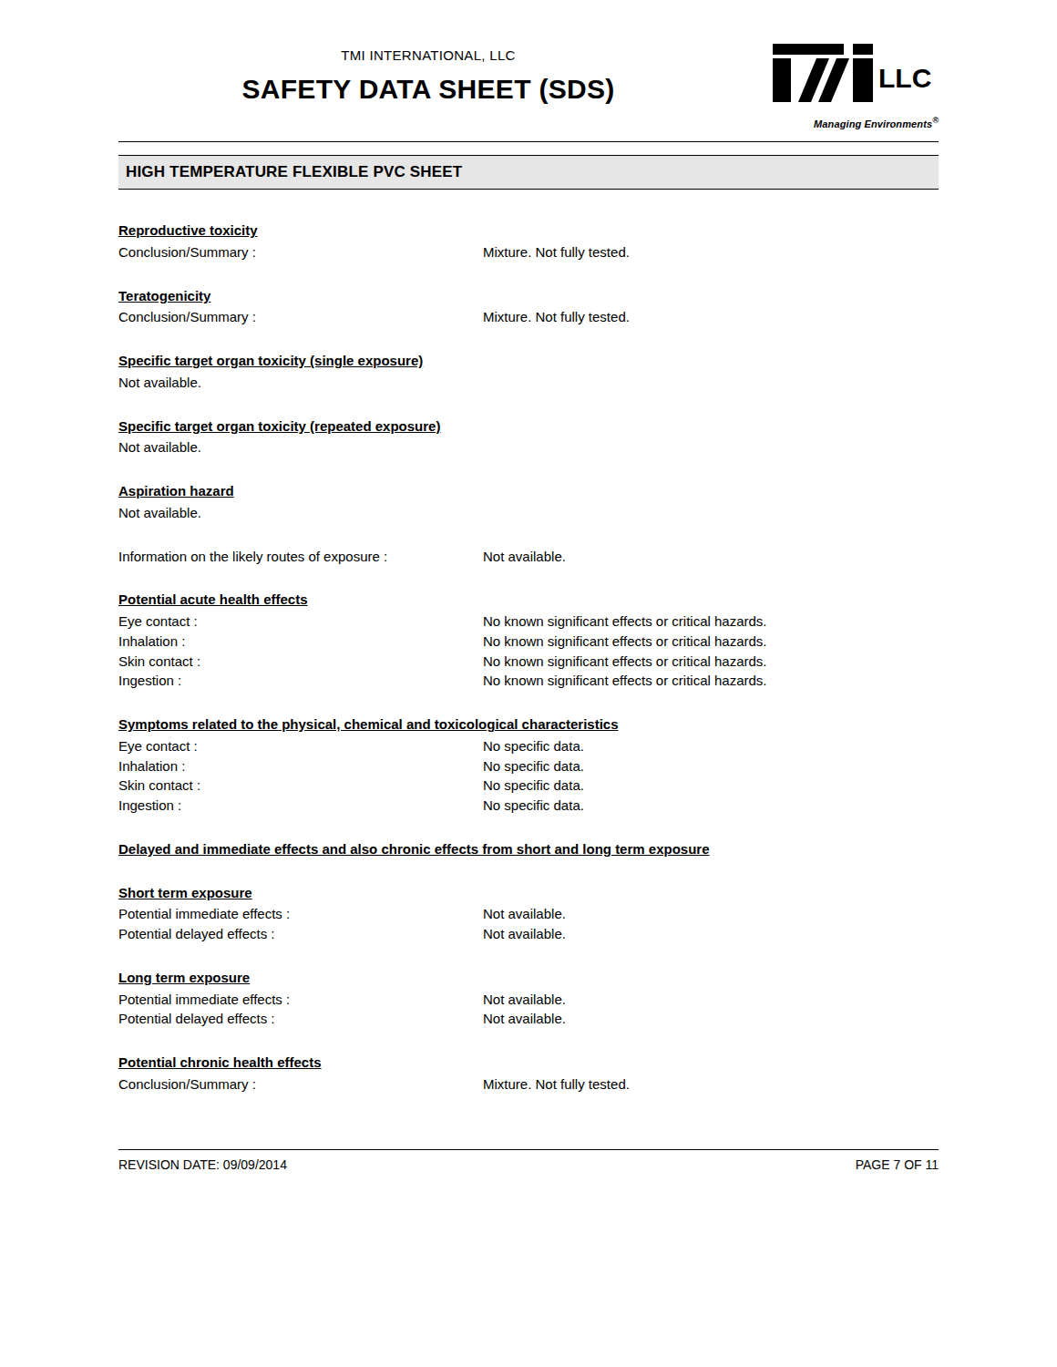TMI INTERNATIONAL, LLC
SAFETY DATA SHEET (SDS)
LLC
Managing Environments®
HIGH TEMPERATURE FLEXIBLE PVC SHEET
Reproductive toxicity
Conclusion/Summary :
Mixture. Not fully tested.
Teratogenicity
Conclusion/Summary :
Mixture. Not fully tested.
Specific target organ toxicity (single exposure)
Not available.
Specific target organ toxicity (repeated exposure)
Not available.
Aspiration hazard
Not available.
Information on the likely routes of exposure :
Not available.
Potential acute health effects
Eye contact :
No known significant effects or critical hazards.
Inhalation :
No known significant effects or critical hazards.
Skin contact :
No known significant effects or critical hazards.
Ingestion :
No known significant effects or critical hazards.
Symptoms related to the physical, chemical and toxicological characteristics
Eye contact :
No specific data.
Inhalation :
No specific data.
Skin contact :
No specific data.
Ingestion :
No specific data.
Delayed and immediate effects and also chronic effects from short and long term exposure
Short term exposure
Potential immediate effects :
Not available.
Potential delayed effects :
Not available.
Long term exposure
Potential immediate effects :
Not available.
Potential delayed effects :
Not available.
Potential chronic health effects
Conclusion/Summary :
Mixture. Not fully tested.
REVISION DATE: 09/09/2014
PAGE 7 OF 11